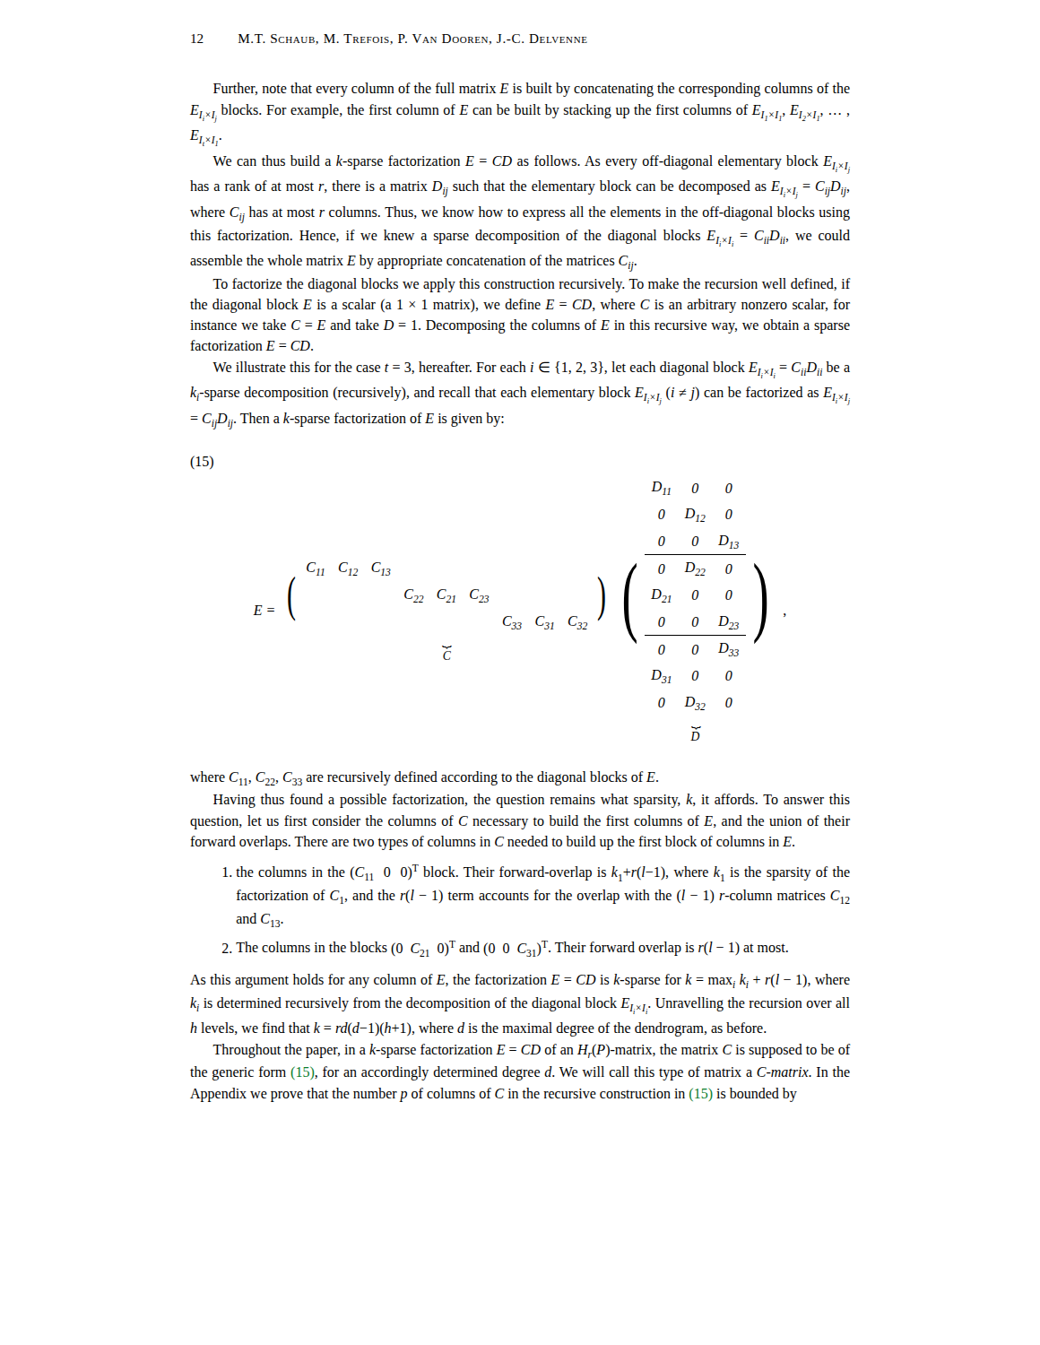12 M.T. Schaub, M. Trefois, P. Van Dooren, J.-C. Delvenne
Further, note that every column of the full matrix E is built by concatenating the corresponding columns of the EIi×Ij blocks. For example, the first column of E can be built by stacking up the first columns of EI1×I1, EI2×I1, … , EIt×I1.
We can thus build a k-sparse factorization E = CD as follows. As every off-diagonal elementary block EIi×Ij has a rank of at most r, there is a matrix Dij such that the elementary block can be decomposed as EIi×Ij = CijDij, where Cij has at most r columns. Thus, we know how to express all the elements in the off-diagonal blocks using this factorization. Hence, if we knew a sparse decomposition of the diagonal blocks EIi×Ii = CiiDii, we could assemble the whole matrix E by appropriate concatenation of the matrices Cij.
To factorize the diagonal blocks we apply this construction recursively. To make the recursion well defined, if the diagonal block E is a scalar (a 1 × 1 matrix), we define E = CD, where C is an arbitrary nonzero scalar, for instance we take C = E and take D = 1. Decomposing the columns of E in this recursive way, we obtain a sparse factorization E = CD.
We illustrate this for the case t = 3, hereafter. For each i ∈ {1, 2, 3}, let each diagonal block EIi×Ii = CiiDii be a ki-sparse decomposition (recursively), and recall that each elementary block EIi×Ij (i ≠ j) can be factorized as EIi×Ij = CijDij. Then a k-sparse factorization of E is given by:
(15)
E = (
| C 11 | C 12 | C 13 | | | | | | |
| | | | C 22 | C 21 | C 23 | | | |
| | | | | | | C 33 | C 31 | C 32 |
) ⏟ C (
| D 11 | 0 | 0 |
| 0 | D 12 | 0 |
| 0 | 0 | D 13 |
| 0 | D 22 | 0 |
| D 21 | 0 | 0 |
| 0 | 0 | D 23 |
| 0 | 0 | D 33 |
| D 31 | 0 | 0 |
| 0 | D 32 | 0 |
) ⏟ D ,
where C11, C22, C33 are recursively defined according to the diagonal blocks of E.
Having thus found a possible factorization, the question remains what sparsity, k, it affords. To answer this question, let us first consider the columns of C necessary to build the first columns of E, and the union of their forward overlaps. There are two types of columns in C needed to build up the first block of columns in E.
the columns in the (C11 0 0)T block. Their forward-overlap is k1+r(l−1), where k1 is the sparsity of the factorization of C1, and the r(l − 1) term accounts for the overlap with the (l − 1) r-column matrices C12 and C13.
The columns in the blocks (0 C21 0)T and (0 0 C31)T. Their forward overlap is r(l − 1) at most.
As this argument holds for any column of E, the factorization E = CD is k-sparse for k = maxi ki + r(l − 1), where ki is determined recursively from the decomposition of the diagonal block EIi×Ii. Unravelling the recursion over all h levels, we find that k = rd(d−1)(h+1), where d is the maximal degree of the dendrogram, as before.
Throughout the paper, in a k-sparse factorization E = CD of an Hr(P)-matrix, the matrix C is supposed to be of the generic form (15), for an accordingly determined degree d. We will call this type of matrix a C-matrix. In the Appendix we prove that the number p of columns of C in the recursive construction in (15) is bounded by